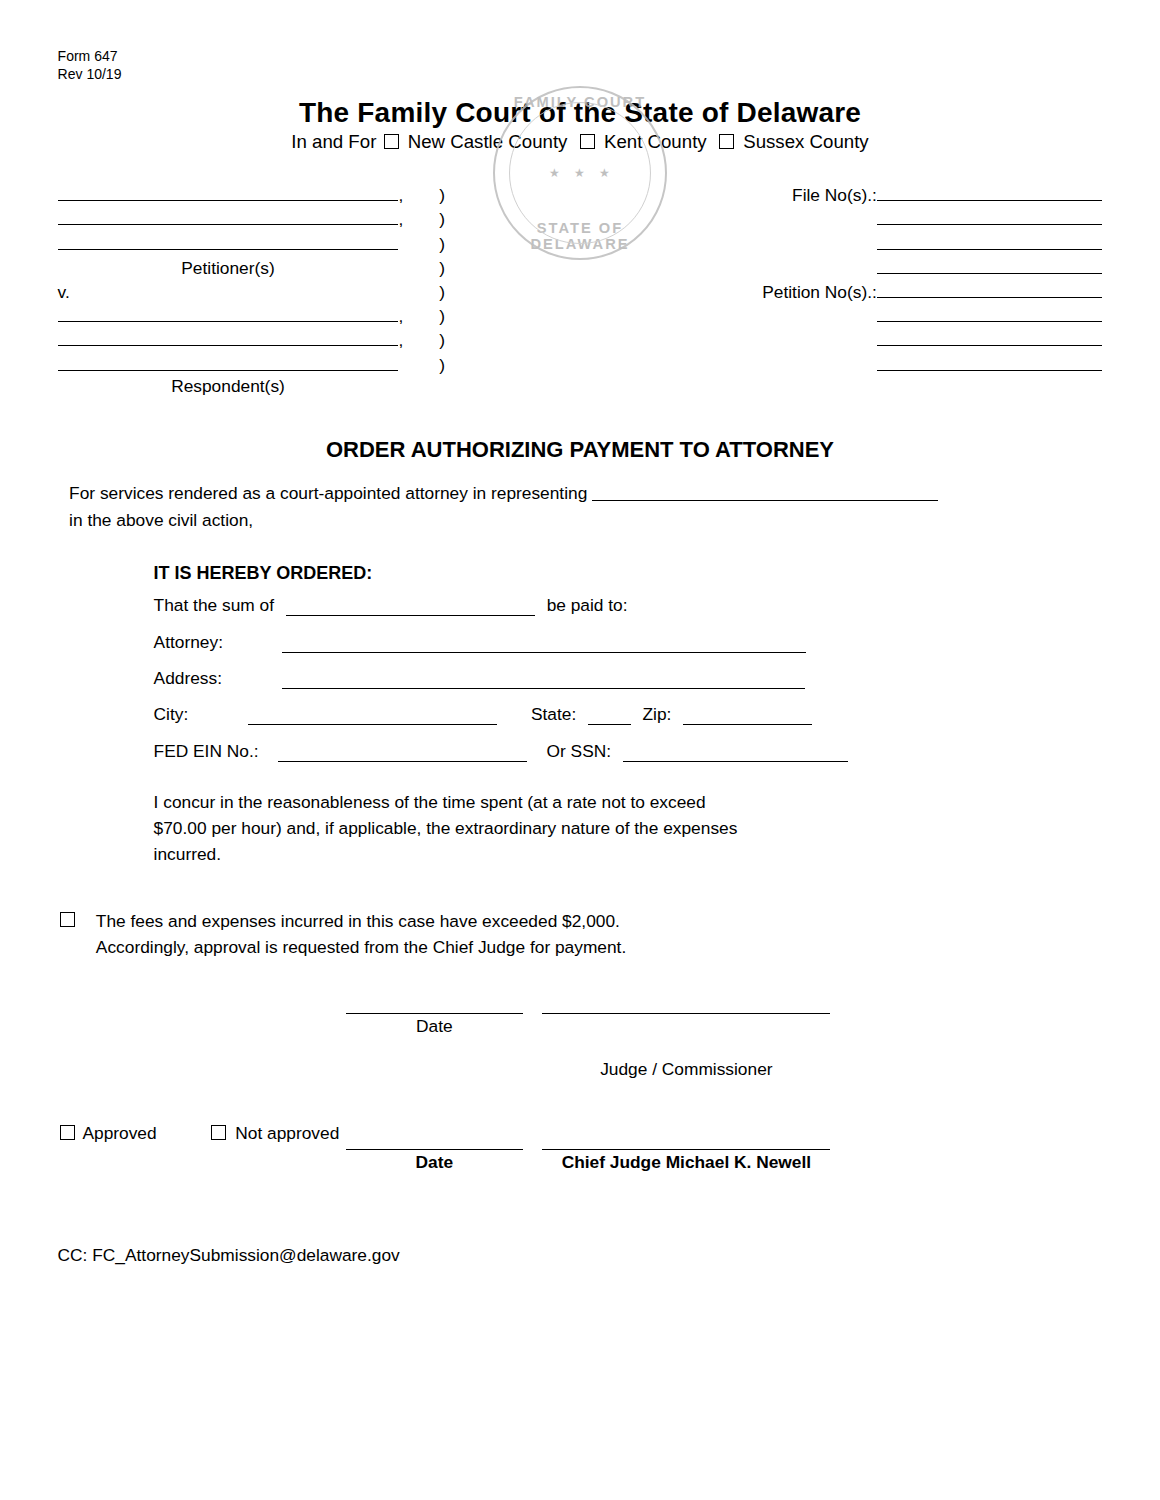FAMILY COURT
★ ★ ★
STATE OF DELAWARE
Form 647
Rev 10/19
The Family Court of the State of Delaware
In and For New Castle County Kent County Sussex County
| | , | ) | File No(s).: | |
| | , | ) | | |
| | | ) | | |
| Petitioner(s) | | ) | | |
| v. | | ) | Petition No(s).: | |
| | , | ) | | |
| | , | ) | | |
| | | ) | | |
| Respondent(s) | | | | |
ORDER AUTHORIZING PAYMENT TO ATTORNEY
For services rendered as a court-appointed attorney in representing
in the above civil action,
IT IS HEREBY ORDERED:
That the sum of be paid to:
Attorney:
Address:
City: State: Zip:
FED EIN No.: Or SSN:
I concur in the reasonableness of the time spent (at a rate not to exceed $70.00 per hour) and, if applicable, the extraordinary nature of the expenses incurred.
The fees and expenses incurred in this case have exceeded $2,000. Accordingly, approval is requested from the Chief Judge for payment.
Date
Judge / Commissioner
Approved Not approved
Date
Chief Judge Michael K. Newell
CC: FC_AttorneySubmission@delaware.gov